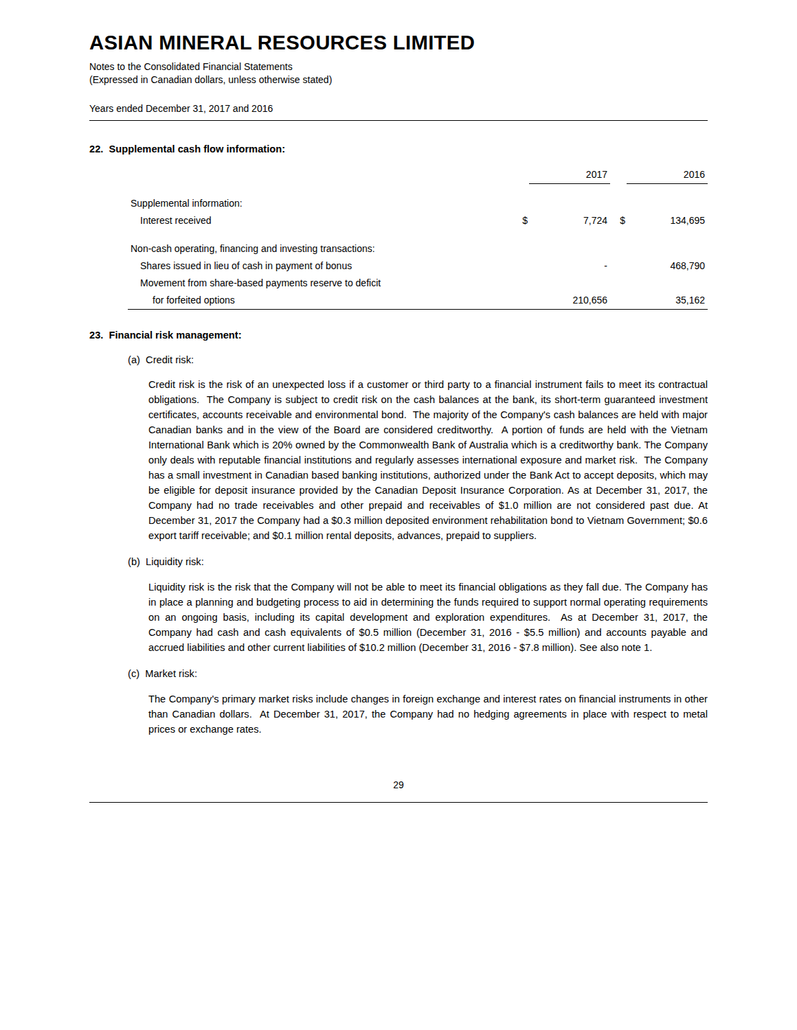ASIAN MINERAL RESOURCES LIMITED
Notes to the Consolidated Financial Statements
(Expressed in Canadian dollars, unless otherwise stated)
Years ended December 31, 2017 and 2016
22. Supplemental cash flow information:
| | | 2017 | | 2016 |
| --- | --- | --- | --- | --- |
| Supplemental information: | | | | |
| Interest received | $ | 7,724 | $ | 134,695 |
| Non-cash operating, financing and investing transactions: | | | | |
| Shares issued in lieu of cash in payment of bonus | | - | | 468,790 |
| Movement from share-based payments reserve to deficit | | | | |
| for forfeited options | | 210,656 | | 35,162 |
23. Financial risk management:
(a) Credit risk:
Credit risk is the risk of an unexpected loss if a customer or third party to a financial instrument fails to meet its contractual obligations. The Company is subject to credit risk on the cash balances at the bank, its short-term guaranteed investment certificates, accounts receivable and environmental bond. The majority of the Company's cash balances are held with major Canadian banks and in the view of the Board are considered creditworthy. A portion of funds are held with the Vietnam International Bank which is 20% owned by the Commonwealth Bank of Australia which is a creditworthy bank. The Company only deals with reputable financial institutions and regularly assesses international exposure and market risk. The Company has a small investment in Canadian based banking institutions, authorized under the Bank Act to accept deposits, which may be eligible for deposit insurance provided by the Canadian Deposit Insurance Corporation. As at December 31, 2017, the Company had no trade receivables and other prepaid and receivables of $1.0 million are not considered past due. At December 31, 2017 the Company had a $0.3 million deposited environment rehabilitation bond to Vietnam Government; $0.6 export tariff receivable; and $0.1 million rental deposits, advances, prepaid to suppliers.
(b) Liquidity risk:
Liquidity risk is the risk that the Company will not be able to meet its financial obligations as they fall due. The Company has in place a planning and budgeting process to aid in determining the funds required to support normal operating requirements on an ongoing basis, including its capital development and exploration expenditures. As at December 31, 2017, the Company had cash and cash equivalents of $0.5 million (December 31, 2016 - $5.5 million) and accounts payable and accrued liabilities and other current liabilities of $10.2 million (December 31, 2016 - $7.8 million). See also note 1.
(c) Market risk:
The Company's primary market risks include changes in foreign exchange and interest rates on financial instruments in other than Canadian dollars. At December 31, 2017, the Company had no hedging agreements in place with respect to metal prices or exchange rates.
29